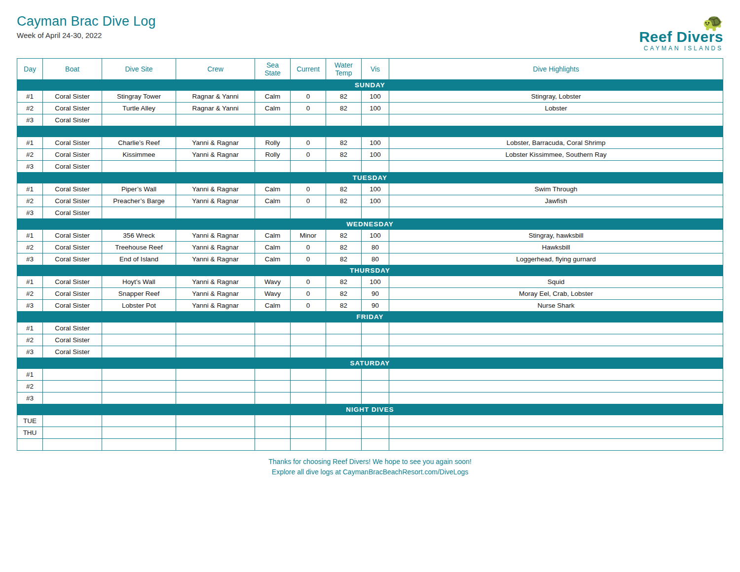Cayman Brac Dive Log
Week of April 24-30, 2022
🐢 Reef Divers CAYMAN ISLANDS
| Day | Boat | Dive Site | Crew | Sea State | Current | Water Temp | Vis | Dive Highlights |
| --- | --- | --- | --- | --- | --- | --- | --- | --- |
| SUNDAY |
| #1 | Coral Sister | Stingray Tower | Ragnar & Yanni | Calm | 0 | 82 | 100 | Stingray, Lobster |
| #2 | Coral Sister | Turtle Alley | Ragnar & Yanni | Calm | 0 | 82 | 100 | Lobster |
| #3 | Coral Sister | | | | | | | |
| #1 | Coral Sister | Charlie’s Reef | Yanni & Ragnar | Rolly | 0 | 82 | 100 | Lobster, Barracuda, Coral Shrimp |
| #2 | Coral Sister | Kissimmee | Yanni & Ragnar | Rolly | 0 | 82 | 100 | Lobster Kissimmee, Southern Ray |
| #3 | Coral Sister | | | | | | | |
| TUESDAY |
| #1 | Coral Sister | Piper’s Wall | Yanni & Ragnar | Calm | 0 | 82 | 100 | Swim Through |
| #2 | Coral Sister | Preacher’s Barge | Yanni & Ragnar | Calm | 0 | 82 | 100 | Jawfish |
| #3 | Coral Sister | | | | | | | |
| WEDNESDAY |
| #1 | Coral Sister | 356 Wreck | Yanni & Ragnar | Calm | Minor | 82 | 100 | Stingray, hawksbill |
| #2 | Coral Sister | Treehouse Reef | Yanni & Ragnar | Calm | 0 | 82 | 80 | Hawksbill |
| #3 | Coral Sister | End of Island | Yanni & Ragnar | Calm | 0 | 82 | 80 | Loggerhead, flying gurnard |
| THURSDAY |
| #1 | Coral Sister | Hoyt’s Wall | Yanni & Ragnar | Wavy | 0 | 82 | 100 | Squid |
| #2 | Coral Sister | Snapper Reef | Yanni & Ragnar | Wavy | 0 | 82 | 90 | Moray Eel, Crab, Lobster |
| #3 | Coral Sister | Lobster Pot | Yanni & Ragnar | Calm | 0 | 82 | 90 | Nurse Shark |
| FRIDAY |
| #1 | Coral Sister | | | | | | | |
| #2 | Coral Sister | | | | | | | |
| #3 | Coral Sister | | | | | | | |
| SATURDAY |
| #1 | | | | | | | | |
| #2 | | | | | | | | |
| #3 | | | | | | | | |
| NIGHT DIVES |
| TUE | | | | | | | | |
| THU | | | | | | | | |
Thanks for choosing Reef Divers! We hope to see you again soon!
Explore all dive logs at CaymanBracBeachResort.com/DiveLogs